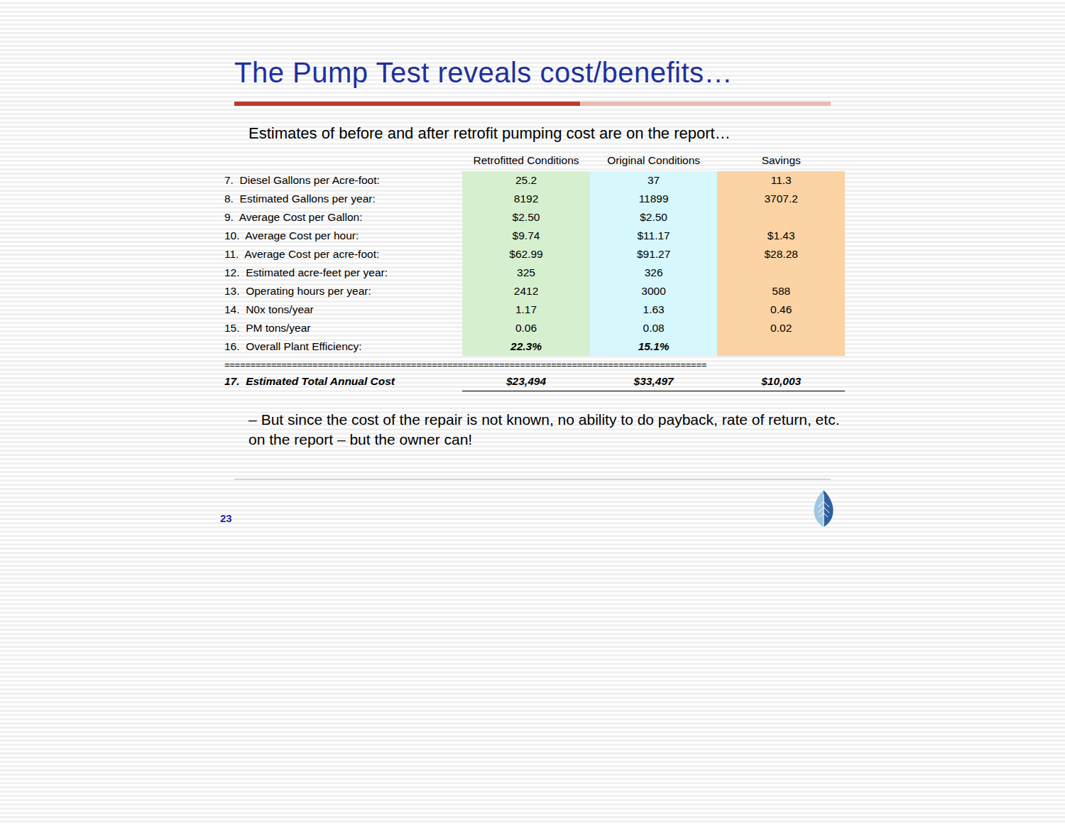The Pump Test reveals cost/benefits…
Estimates of before and after retrofit pumping cost are on the report…
| | Retrofitted Conditions | Original Conditions | Savings |
| --- | --- | --- | --- |
| 7. Diesel Gallons per Acre-foot: | 25.2 | 37 | 11.3 |
| 8. Estimated Gallons per year: | 8192 | 11899 | 3707.2 |
| 9. Average Cost per Gallon: | $2.50 | $2.50 | |
| 10. Average Cost per hour: | $9.74 | $11.17 | $1.43 |
| 11. Average Cost per acre-foot: | $62.99 | $91.27 | $28.28 |
| 12. Estimated acre-feet per year: | 325 | 326 | |
| 13. Operating hours per year: | 2412 | 3000 | 588 |
| 14. N0x tons/year | 1.17 | 1.63 | 0.46 |
| 15. PM tons/year | 0.06 | 0.08 | 0.02 |
| 16. Overall Plant Efficiency: | 22.3% | 15.1% | |
| ============================================================================================= |
| 17. Estimated Total Annual Cost | $23,494 | $33,497 | $10,003 |
–But since the cost of the repair is not known, no ability to do payback, rate of return, etc. on the report – but the owner can!
23